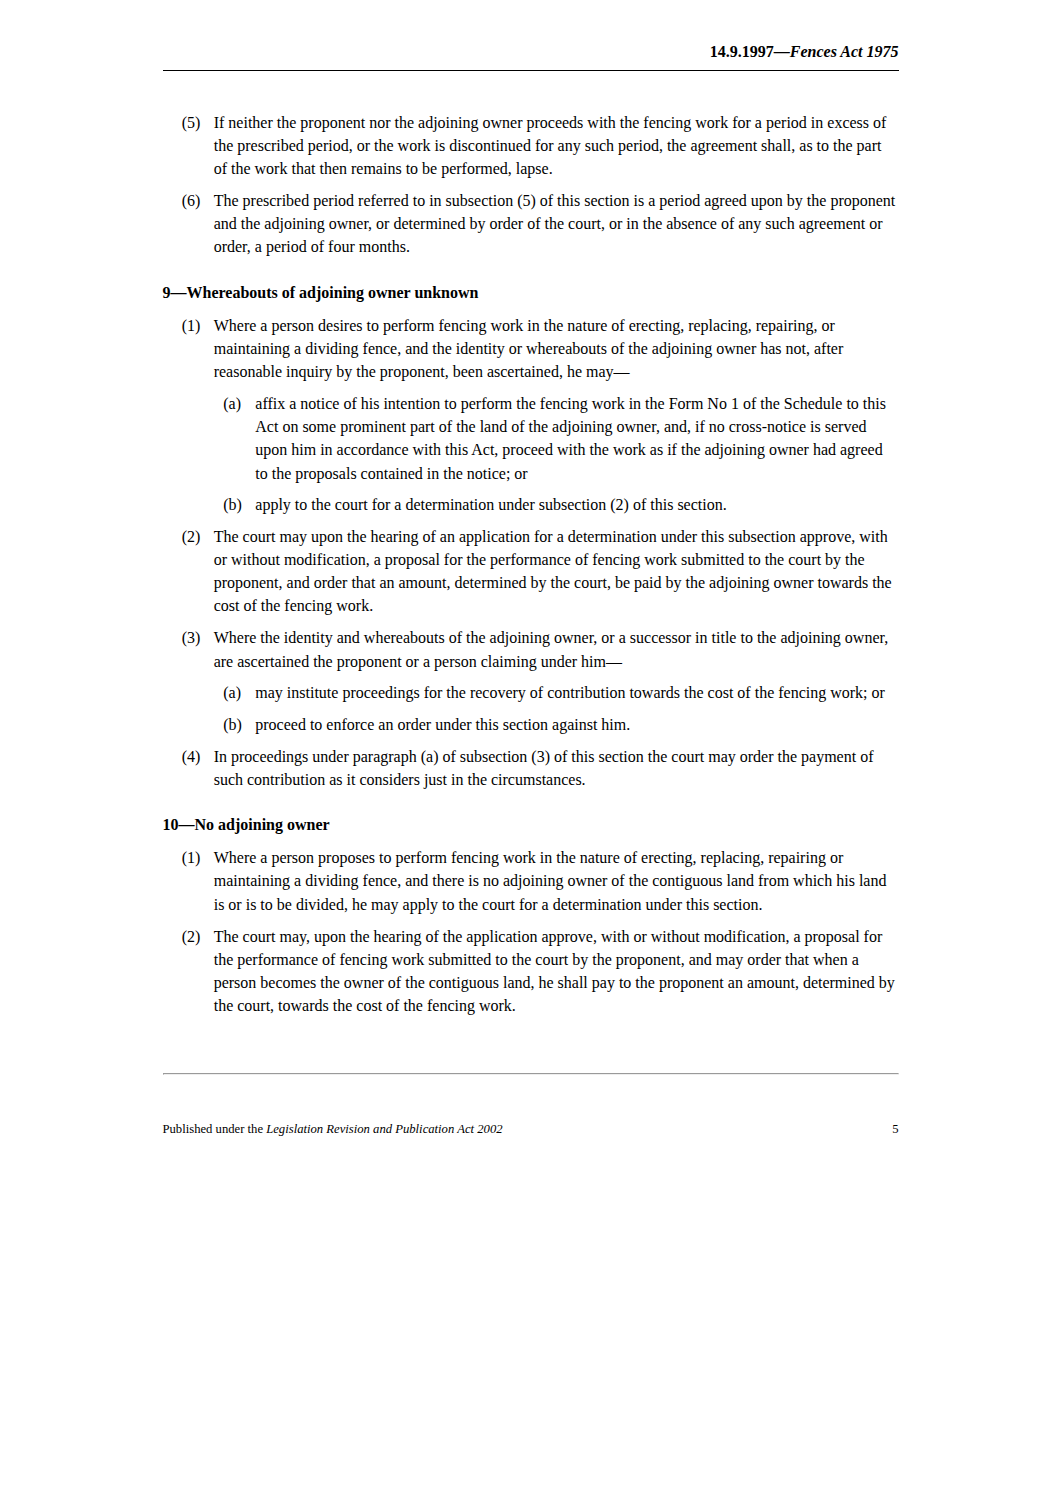14.9.1997—Fences Act 1975
(5)
If neither the proponent nor the adjoining owner proceeds with the fencing work for a period in excess of the prescribed period, or the work is discontinued for any such period, the agreement shall, as to the part of the work that then remains to be performed, lapse.
(6)
The prescribed period referred to in subsection (5) of this section is a period agreed upon by the proponent and the adjoining owner, or determined by order of the court, or in the absence of any such agreement or order, a period of four months.
9—Whereabouts of adjoining owner unknown
(1)
Where a person desires to perform fencing work in the nature of erecting, replacing, repairing, or maintaining a dividing fence, and the identity or whereabouts of the adjoining owner has not, after reasonable inquiry by the proponent, been ascertained, he may—
(a)
affix a notice of his intention to perform the fencing work in the Form No 1 of the Schedule to this Act on some prominent part of the land of the adjoining owner, and, if no cross-notice is served upon him in accordance with this Act, proceed with the work as if the adjoining owner had agreed to the proposals contained in the notice; or
(b)
apply to the court for a determination under subsection (2) of this section.
(2)
The court may upon the hearing of an application for a determination under this subsection approve, with or without modification, a proposal for the performance of fencing work submitted to the court by the proponent, and order that an amount, determined by the court, be paid by the adjoining owner towards the cost of the fencing work.
(3)
Where the identity and whereabouts of the adjoining owner, or a successor in title to the adjoining owner, are ascertained the proponent or a person claiming under him—
(a)
may institute proceedings for the recovery of contribution towards the cost of the fencing work; or
(b)
proceed to enforce an order under this section against him.
(4)
In proceedings under paragraph (a) of subsection (3) of this section the court may order the payment of such contribution as it considers just in the circumstances.
10—No adjoining owner
(1)
Where a person proposes to perform fencing work in the nature of erecting, replacing, repairing or maintaining a dividing fence, and there is no adjoining owner of the contiguous land from which his land is or is to be divided, he may apply to the court for a determination under this section.
(2)
The court may, upon the hearing of the application approve, with or without modification, a proposal for the performance of fencing work submitted to the court by the proponent, and may order that when a person becomes the owner of the contiguous land, he shall pay to the proponent an amount, determined by the court, towards the cost of the fencing work.
Published under the Legislation Revision and Publication Act 2002 5